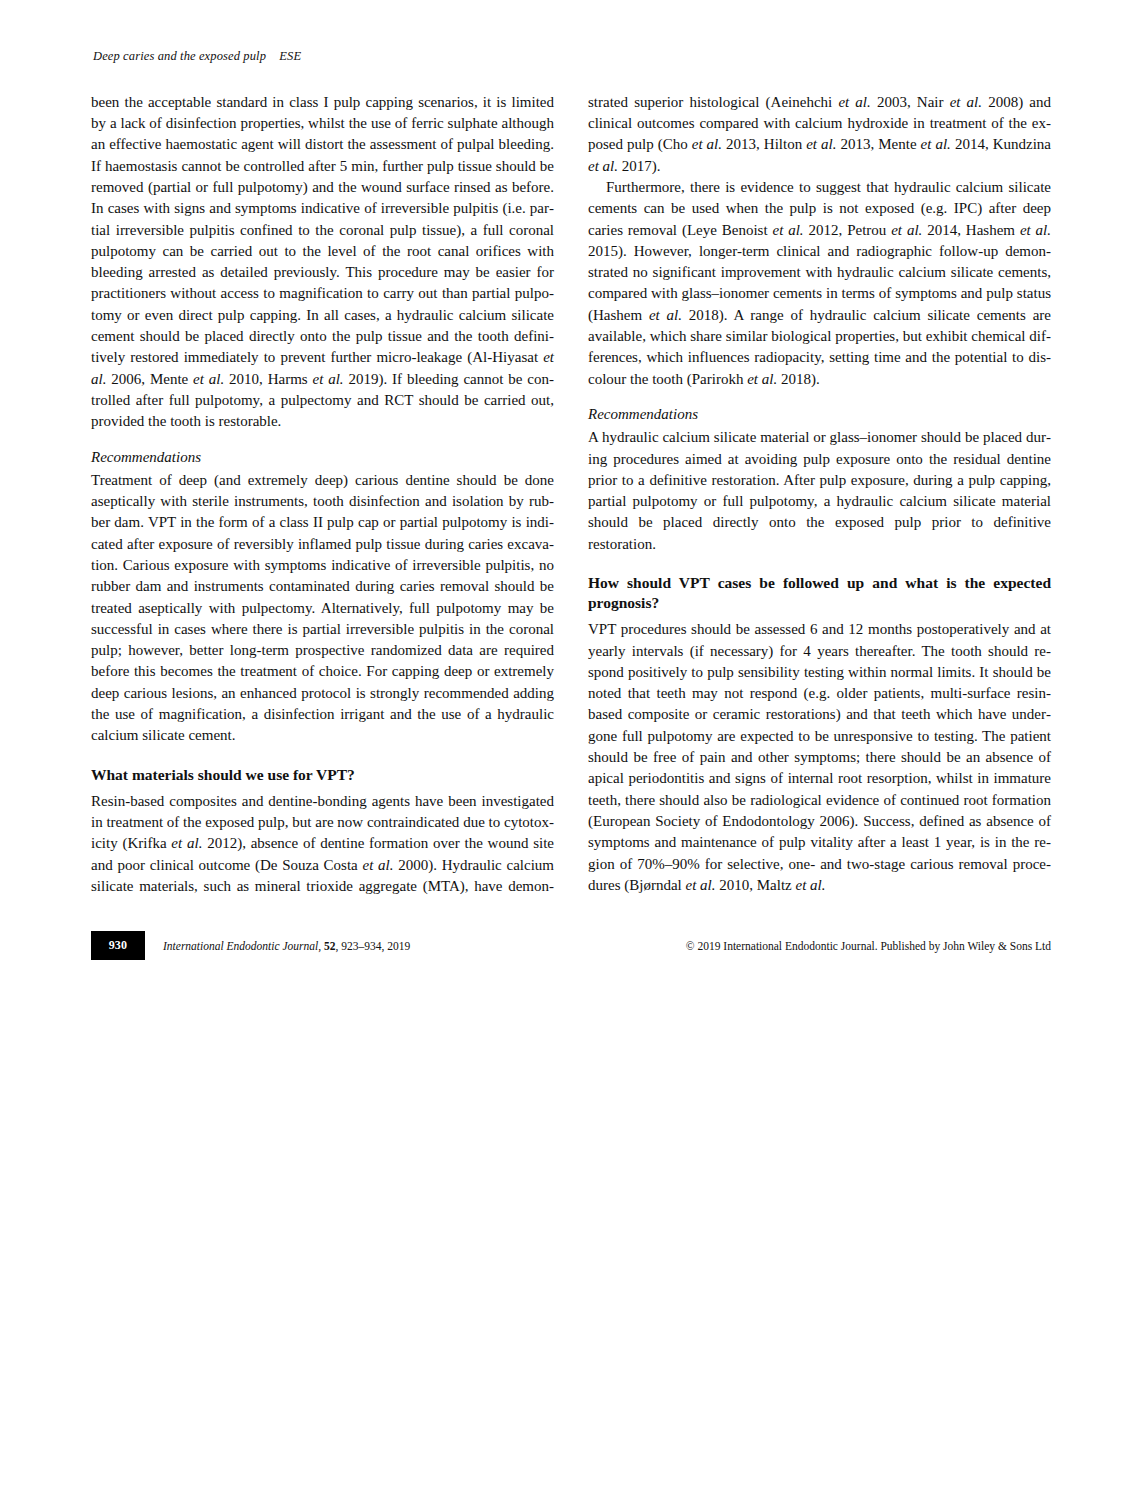Deep caries and the exposed pulp ESE
been the acceptable standard in class I pulp capping scenarios, it is limited by a lack of disinfection properties, whilst the use of ferric sulphate although an effective haemostatic agent will distort the assessment of pulpal bleeding. If haemostasis cannot be controlled after 5 min, further pulp tissue should be removed (partial or full pulpotomy) and the wound surface rinsed as before. In cases with signs and symptoms indicative of irreversible pulpitis (i.e. partial irreversible pulpitis confined to the coronal pulp tissue), a full coronal pulpotomy can be carried out to the level of the root canal orifices with bleeding arrested as detailed previously. This procedure may be easier for practitioners without access to magnification to carry out than partial pulpotomy or even direct pulp capping. In all cases, a hydraulic calcium silicate cement should be placed directly onto the pulp tissue and the tooth definitively restored immediately to prevent further micro-leakage (Al-Hiyasat et al. 2006, Mente et al. 2010, Harms et al. 2019). If bleeding cannot be controlled after full pulpotomy, a pulpectomy and RCT should be carried out, provided the tooth is restorable.
Recommendations
Treatment of deep (and extremely deep) carious dentine should be done aseptically with sterile instruments, tooth disinfection and isolation by rubber dam. VPT in the form of a class II pulp cap or partial pulpotomy is indicated after exposure of reversibly inflamed pulp tissue during caries excavation. Carious exposure with symptoms indicative of irreversible pulpitis, no rubber dam and instruments contaminated during caries removal should be treated aseptically with pulpectomy. Alternatively, full pulpotomy may be successful in cases where there is partial irreversible pulpitis in the coronal pulp; however, better long-term prospective randomized data are required before this becomes the treatment of choice. For capping deep or extremely deep carious lesions, an enhanced protocol is strongly recommended adding the use of magnification, a disinfection irrigant and the use of a hydraulic calcium silicate cement.
What materials should we use for VPT?
Resin-based composites and dentine-bonding agents have been investigated in treatment of the exposed pulp, but are now contraindicated due to cytotoxicity (Krifka et al. 2012), absence of dentine formation over the wound site and poor clinical outcome (De Souza Costa et al. 2000). Hydraulic calcium silicate materials, such as mineral trioxide aggregate (MTA), have demonstrated superior histological (Aeinehchi et al. 2003, Nair et al. 2008) and clinical outcomes compared with calcium hydroxide in treatment of the exposed pulp (Cho et al. 2013, Hilton et al. 2013, Mente et al. 2014, Kundzina et al. 2017).
Furthermore, there is evidence to suggest that hydraulic calcium silicate cements can be used when the pulp is not exposed (e.g. IPC) after deep caries removal (Leye Benoist et al. 2012, Petrou et al. 2014, Hashem et al. 2015). However, longer-term clinical and radiographic follow-up demonstrated no significant improvement with hydraulic calcium silicate cements, compared with glass–ionomer cements in terms of symptoms and pulp status (Hashem et al. 2018). A range of hydraulic calcium silicate cements are available, which share similar biological properties, but exhibit chemical differences, which influences radiopacity, setting time and the potential to discolour the tooth (Parirokh et al. 2018).
Recommendations
A hydraulic calcium silicate material or glass–ionomer should be placed during procedures aimed at avoiding pulp exposure onto the residual dentine prior to a definitive restoration. After pulp exposure, during a pulp capping, partial pulpotomy or full pulpotomy, a hydraulic calcium silicate material should be placed directly onto the exposed pulp prior to definitive restoration.
How should VPT cases be followed up and what is the expected prognosis?
VPT procedures should be assessed 6 and 12 months postoperatively and at yearly intervals (if necessary) for 4 years thereafter. The tooth should respond positively to pulp sensibility testing within normal limits. It should be noted that teeth may not respond (e.g. older patients, multi-surface resin-based composite or ceramic restorations) and that teeth which have undergone full pulpotomy are expected to be unresponsive to testing. The patient should be free of pain and other symptoms; there should be an absence of apical periodontitis and signs of internal root resorption, whilst in immature teeth, there should also be radiological evidence of continued root formation (European Society of Endodontology 2006). Success, defined as absence of symptoms and maintenance of pulp vitality after a least 1 year, is in the region of 70%–90% for selective, one- and two-stage carious removal procedures (Bjørndal et al. 2010, Maltz et al.
930
International Endodontic Journal, 52, 923–934, 2019
© 2019 International Endodontic Journal. Published by John Wiley & Sons Ltd